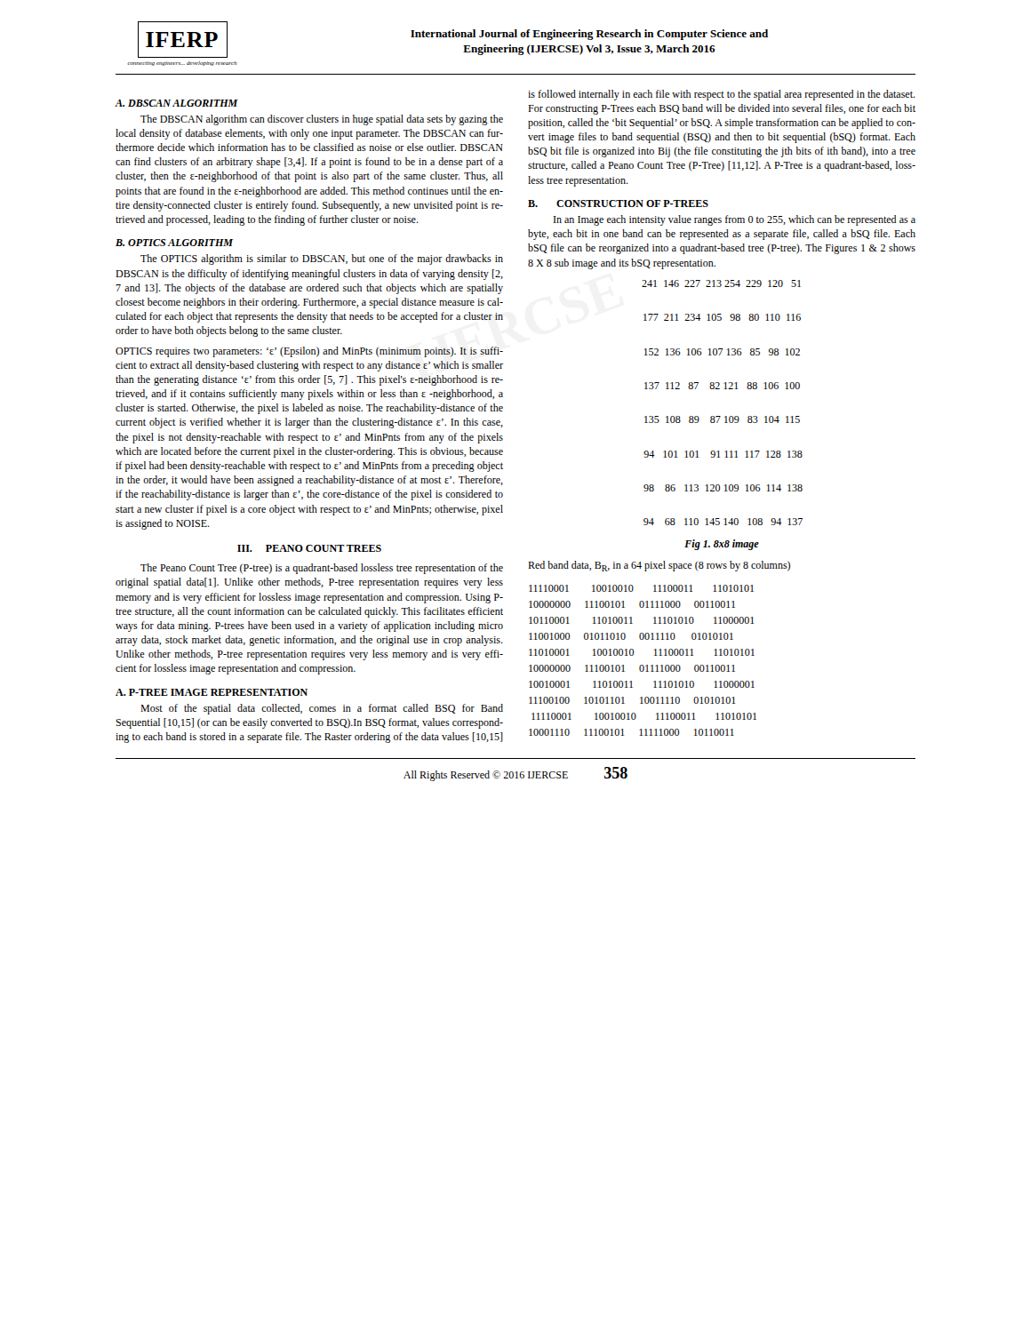IJERCSE
IFERP
connecting engineers... developing research
International Journal of Engineering Research in Computer Science and
Engineering (IJERCSE) Vol 3, Issue 3, March 2016
A. DBSCAN ALGORITHM
The DBSCAN algorithm can discover clusters in huge spatial data sets by gazing the local density of database elements, with only one input parameter. The DBSCAN can furthermore decide which information has to be classified as noise or else outlier. DBSCAN can find clusters of an arbitrary shape [3,4]. If a point is found to be in a dense part of a cluster, then the ε-neighborhood of that point is also part of the same cluster. Thus, all points that are found in the ε-neighborhood are added. This method continues until the entire density-connected cluster is entirely found. Subsequently, a new unvisited point is retrieved and processed, leading to the finding of further cluster or noise.
B. OPTICS ALGORITHM
The OPTICS algorithm is similar to DBSCAN, but one of the major drawbacks in DBSCAN is the difficulty of identifying meaningful clusters in data of varying density [2, 7 and 13]. The objects of the database are ordered such that objects which are spatially closest become neighbors in their ordering. Furthermore, a special distance measure is calculated for each object that represents the density that needs to be accepted for a cluster in order to have both objects belong to the same cluster.
OPTICS requires two parameters: ‘ε’ (Epsilon) and MinPts (minimum points). It is sufficient to extract all density-based clustering with respect to any distance ε’ which is smaller than the generating distance ‘ε’ from this order [5, 7] . This pixel's ε-neighborhood is retrieved, and if it contains sufficiently many pixels within or less than ε -neighborhood, a cluster is started. Otherwise, the pixel is labeled as noise. The reachability-distance of the current object is verified whether it is larger than the clustering-distance ε’. In this case, the pixel is not density-reachable with respect to ε’ and MinPnts from any of the pixels which are located before the current pixel in the cluster-ordering. This is obvious, because if pixel had been density-reachable with respect to ε’ and MinPnts from a preceding object in the order, it would have been assigned a reachability-distance of at most ε’. Therefore, if the reachability-distance is larger than ε’, the core-distance of the pixel is considered to start a new cluster if pixel is a core object with respect to ε’ and MinPnts; otherwise, pixel is assigned to NOISE.
III. PEANO COUNT TREES
The Peano Count Tree (P-tree) is a quadrant-based lossless tree representation of the original spatial data[1]. Unlike other methods, P-tree representation requires very less memory and is very efficient for lossless image representation and compression. Using P-tree structure, all the count information can be calculated quickly. This facilitates efficient ways for data mining. P-trees have been used in a variety of application including micro array data, stock market data, genetic information, and the original use in crop analysis. Unlike other methods, P-tree representation requires very less memory and is very efficient for lossless image representation and compression.
A. P-TREE IMAGE REPRESENTATION
Most of the spatial data collected, comes in a format called BSQ for Band Sequential [10,15] (or can be easily converted to BSQ).In BSQ format, values corresponding to each band is stored in a separate file. The Raster ordering of the data values [10,15] is followed internally in each file with respect to the spatial area represented in the dataset. For constructing P-Trees each BSQ band will be divided into several files, one for each bit position, called the ‘bit Sequential’ or bSQ. A simple transformation can be applied to convert image files to band sequential (BSQ) and then to bit sequential (bSQ) format. Each bSQ bit file is organized into Bij (the file constituting the jth bits of ith band), into a tree structure, called a Peano Count Tree (P-Tree) [11,12]. A P-Tree is a quadrant-based, lossless tree representation.
B. CONSTRUCTION OF P-TREES
In an Image each intensity value ranges from 0 to 255, which can be represented as a byte, each bit in one band can be represented as a separate file, called a bSQ file. Each bSQ file can be reorganized into a quadrant-based tree (P-tree). The Figures 1 & 2 shows 8 X 8 sub image and its bSQ representation.
241 146 227 213 254 229 120 51 177 211 234 105 98 80 110 116 152 136 106 107 136 85 98 102 137 112 87 82 121 88 106 100 135 108 89 87 109 83 104 115 94 101 101 91 111 117 128 138 98 86 113 120 109 106 114 138 94 68 110 145 140 108 94 137
Fig 1. 8x8 image
Red band data, BR, in a 64 pixel space (8 rows by 8 columns)
11110001 10010010 11100011 11010101 10000000 11100101 01111000 00110011 10110001 11010011 11101010 11000001 11001000 01011010 0011110 01010101 11010001 10010010 11100011 11010101 10000000 11100101 01111000 00110011 10010001 11010011 11101010 11000001 11100100 10101101 10011110 01010101 11110001 10010010 11100011 11010101 10001110 11100101 11111000 10110011
All Rights Reserved © 2016 IJERCSE
358